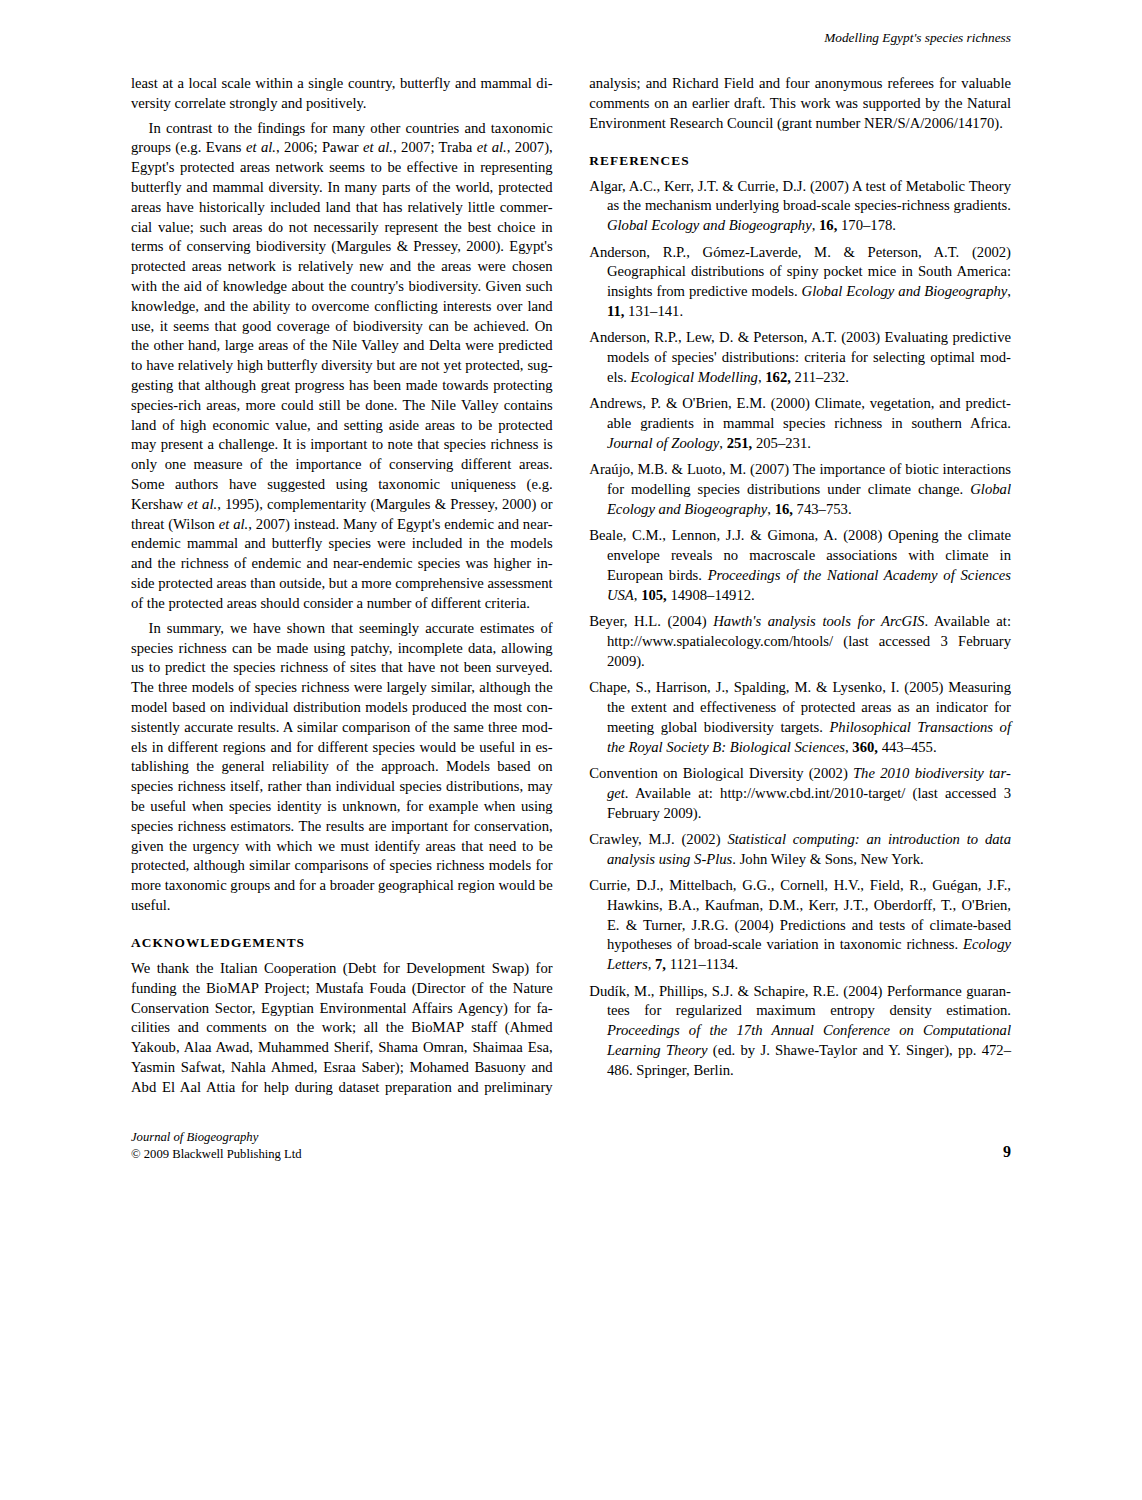Modelling Egypt's species richness
least at a local scale within a single country, butterfly and mammal diversity correlate strongly and positively.
In contrast to the findings for many other countries and taxonomic groups (e.g. Evans et al., 2006; Pawar et al., 2007; Traba et al., 2007), Egypt's protected areas network seems to be effective in representing butterfly and mammal diversity. In many parts of the world, protected areas have historically included land that has relatively little commercial value; such areas do not necessarily represent the best choice in terms of conserving biodiversity (Margules & Pressey, 2000). Egypt's protected areas network is relatively new and the areas were chosen with the aid of knowledge about the country's biodiversity. Given such knowledge, and the ability to overcome conflicting interests over land use, it seems that good coverage of biodiversity can be achieved. On the other hand, large areas of the Nile Valley and Delta were predicted to have relatively high butterfly diversity but are not yet protected, suggesting that although great progress has been made towards protecting species-rich areas, more could still be done. The Nile Valley contains land of high economic value, and setting aside areas to be protected may present a challenge. It is important to note that species richness is only one measure of the importance of conserving different areas. Some authors have suggested using taxonomic uniqueness (e.g. Kershaw et al., 1995), complementarity (Margules & Pressey, 2000) or threat (Wilson et al., 2007) instead. Many of Egypt's endemic and near-endemic mammal and butterfly species were included in the models and the richness of endemic and near-endemic species was higher inside protected areas than outside, but a more comprehensive assessment of the protected areas should consider a number of different criteria.
In summary, we have shown that seemingly accurate estimates of species richness can be made using patchy, incomplete data, allowing us to predict the species richness of sites that have not been surveyed. The three models of species richness were largely similar, although the model based on individual distribution models produced the most consistently accurate results. A similar comparison of the same three models in different regions and for different species would be useful in establishing the general reliability of the approach. Models based on species richness itself, rather than individual species distributions, may be useful when species identity is unknown, for example when using species richness estimators. The results are important for conservation, given the urgency with which we must identify areas that need to be protected, although similar comparisons of species richness models for more taxonomic groups and for a broader geographical region would be useful.
Acknowledgements
We thank the Italian Cooperation (Debt for Development Swap) for funding the BioMAP Project; Mustafa Fouda (Director of the Nature Conservation Sector, Egyptian Environmental Affairs Agency) for facilities and comments on the work; all the BioMAP staff (Ahmed Yakoub, Alaa Awad, Muhammed Sherif, Shama Omran, Shaimaa Esa, Yasmin Safwat, Nahla Ahmed, Esraa Saber); Mohamed Basuony and Abd El Aal Attia for help during dataset preparation and preliminary analysis; and Richard Field and four anonymous referees for valuable comments on an earlier draft. This work was supported by the Natural Environment Research Council (grant number NER/S/A/2006/14170).
References
Algar, A.C., Kerr, J.T. & Currie, D.J. (2007) A test of Metabolic Theory as the mechanism underlying broad-scale species-richness gradients. Global Ecology and Biogeography, 16, 170–178.
Anderson, R.P., Gómez-Laverde, M. & Peterson, A.T. (2002) Geographical distributions of spiny pocket mice in South America: insights from predictive models. Global Ecology and Biogeography, 11, 131–141.
Anderson, R.P., Lew, D. & Peterson, A.T. (2003) Evaluating predictive models of species' distributions: criteria for selecting optimal models. Ecological Modelling, 162, 211–232.
Andrews, P. & O'Brien, E.M. (2000) Climate, vegetation, and predictable gradients in mammal species richness in southern Africa. Journal of Zoology, 251, 205–231.
Araújo, M.B. & Luoto, M. (2007) The importance of biotic interactions for modelling species distributions under climate change. Global Ecology and Biogeography, 16, 743–753.
Beale, C.M., Lennon, J.J. & Gimona, A. (2008) Opening the climate envelope reveals no macroscale associations with climate in European birds. Proceedings of the National Academy of Sciences USA, 105, 14908–14912.
Beyer, H.L. (2004) Hawth's analysis tools for ArcGIS. Available at: http://www.spatialecology.com/htools/ (last accessed 3 February 2009).
Chape, S., Harrison, J., Spalding, M. & Lysenko, I. (2005) Measuring the extent and effectiveness of protected areas as an indicator for meeting global biodiversity targets. Philosophical Transactions of the Royal Society B: Biological Sciences, 360, 443–455.
Convention on Biological Diversity (2002) The 2010 biodiversity target. Available at: http://www.cbd.int/2010-target/ (last accessed 3 February 2009).
Crawley, M.J. (2002) Statistical computing: an introduction to data analysis using S-Plus. John Wiley & Sons, New York.
Currie, D.J., Mittelbach, G.G., Cornell, H.V., Field, R., Guégan, J.F., Hawkins, B.A., Kaufman, D.M., Kerr, J.T., Oberdorff, T., O'Brien, E. & Turner, J.R.G. (2004) Predictions and tests of climate-based hypotheses of broad-scale variation in taxonomic richness. Ecology Letters, 7, 1121–1134.
Dudík, M., Phillips, S.J. & Schapire, R.E. (2004) Performance guarantees for regularized maximum entropy density estimation. Proceedings of the 17th Annual Conference on Computational Learning Theory (ed. by J. Shawe-Taylor and Y. Singer), pp. 472–486. Springer, Berlin.
Journal of Biogeography
© 2009 Blackwell Publishing Ltd
9